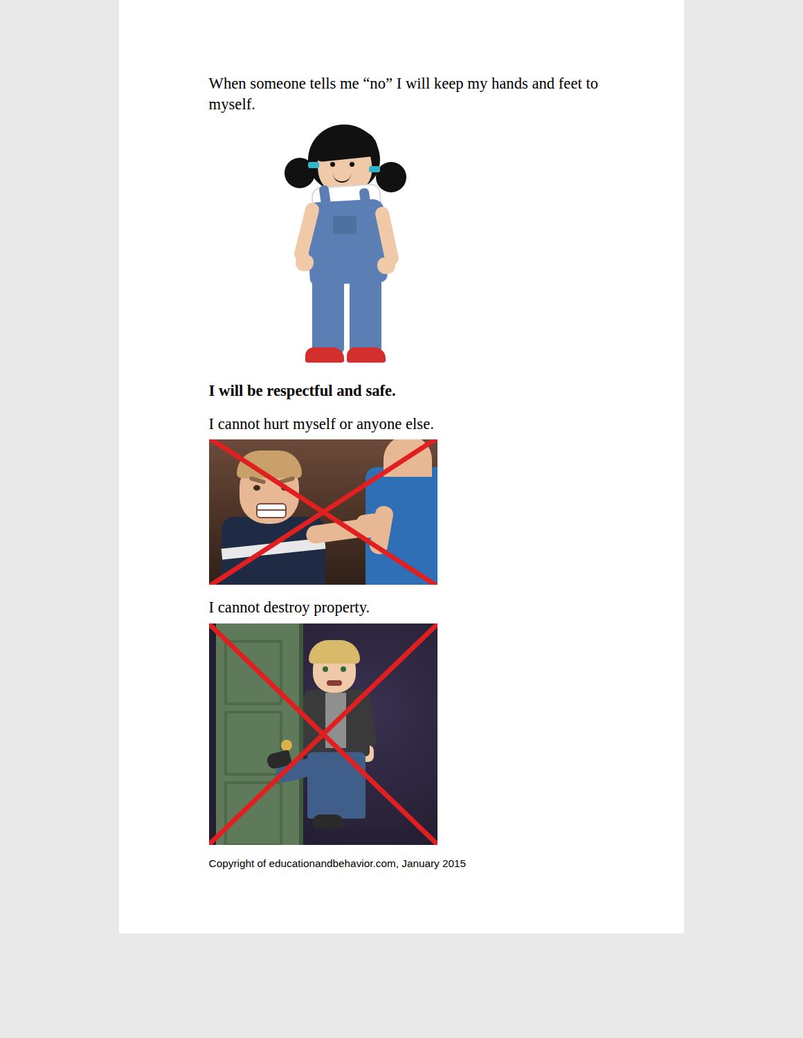When someone tells me “no” I will keep my hands and feet to myself.
I will be respectful and safe.
I cannot hurt myself or anyone else.
I cannot destroy property.
Copyright of educationandbehavior.com, January 2015